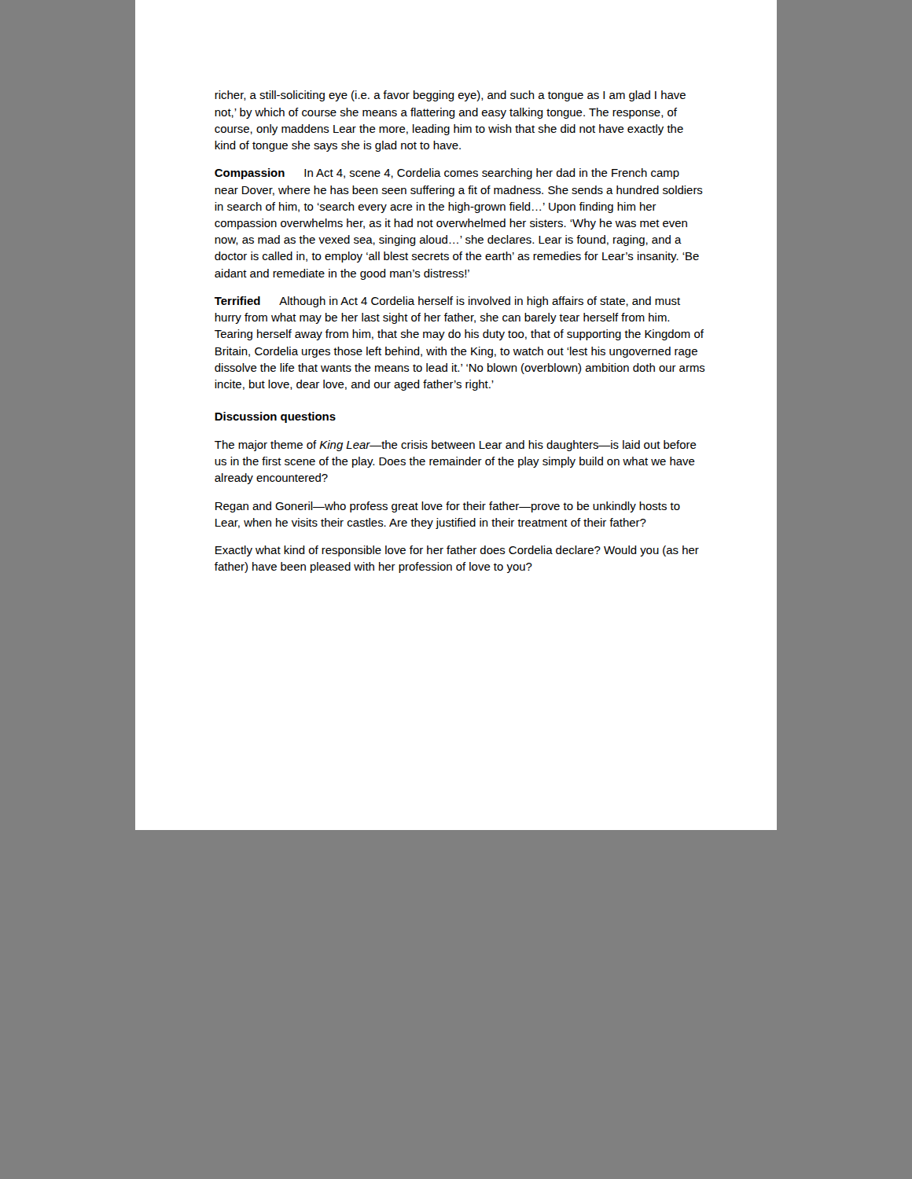richer, a still-soliciting eye (i.e. a favor begging eye), and such a tongue as I am glad I have not,’ by which of course she means a flattering and easy talking tongue. The response, of course, only maddens Lear the more, leading him to wish that she did not have exactly the kind of tongue she says she is glad not to have.
Compassion In Act 4, scene 4, Cordelia comes searching her dad in the French camp near Dover, where he has been seen suffering a fit of madness. She sends a hundred soldiers in search of him, to ‘search every acre in the high-grown field…’ Upon finding him her compassion overwhelms her, as it had not overwhelmed her sisters. ‘Why he was met even now, as mad as the vexed sea, singing aloud…’ she declares. Lear is found, raging, and a doctor is called in, to employ ‘all blest secrets of the earth’ as remedies for Lear’s insanity. ‘Be aidant and remediate in the good man’s distress!’
Terrified Although in Act 4 Cordelia herself is involved in high affairs of state, and must hurry from what may be her last sight of her father, she can barely tear herself from him. Tearing herself away from him, that she may do his duty too, that of supporting the Kingdom of Britain, Cordelia urges those left behind, with the King, to watch out ‘lest his ungoverned rage dissolve the life that wants the means to lead it.’ ‘No blown (overblown) ambition doth our arms incite, but love, dear love, and our aged father’s right.’
Discussion questions
The major theme of King Lear—the crisis between Lear and his daughters—is laid out before us in the first scene of the play. Does the remainder of the play simply build on what we have already encountered?
Regan and Goneril—who profess great love for their father—prove to be unkindly hosts to Lear, when he visits their castles. Are they justified in their treatment of their father?
Exactly what kind of responsible love for her father does Cordelia declare? Would you (as her father) have been pleased with her profession of love to you?